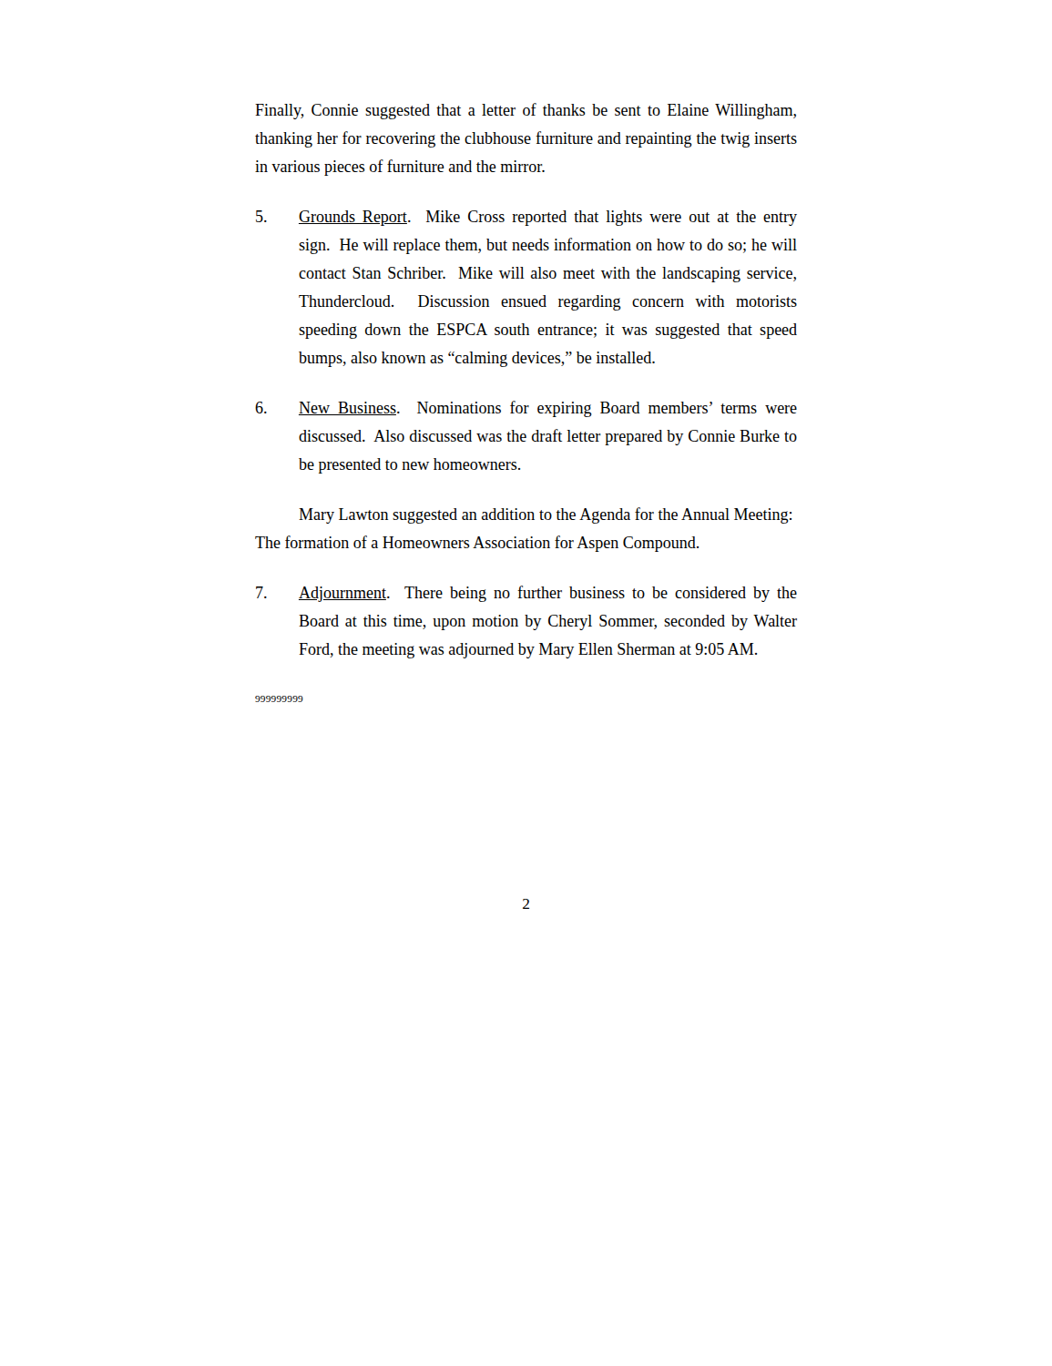Finally, Connie suggested that a letter of thanks be sent to Elaine Willingham, thanking her for recovering the clubhouse furniture and repainting the twig inserts in various pieces of furniture and the mirror.
5. Grounds Report. Mike Cross reported that lights were out at the entry sign. He will replace them, but needs information on how to do so; he will contact Stan Schriber. Mike will also meet with the landscaping service, Thundercloud. Discussion ensued regarding concern with motorists speeding down the ESPCA south entrance; it was suggested that speed bumps, also known as “calming devices,” be installed.
6. New Business. Nominations for expiring Board members’ terms were discussed. Also discussed was the draft letter prepared by Connie Burke to be presented to new homeowners.
Mary Lawton suggested an addition to the Agenda for the Annual Meeting: The formation of a Homeowners Association for Aspen Compound.
7. Adjournment. There being no further business to be considered by the Board at this time, upon motion by Cheryl Sommer, seconded by Walter Ford, the meeting was adjourned by Mary Ellen Sherman at 9:05 AM.
999999999
2